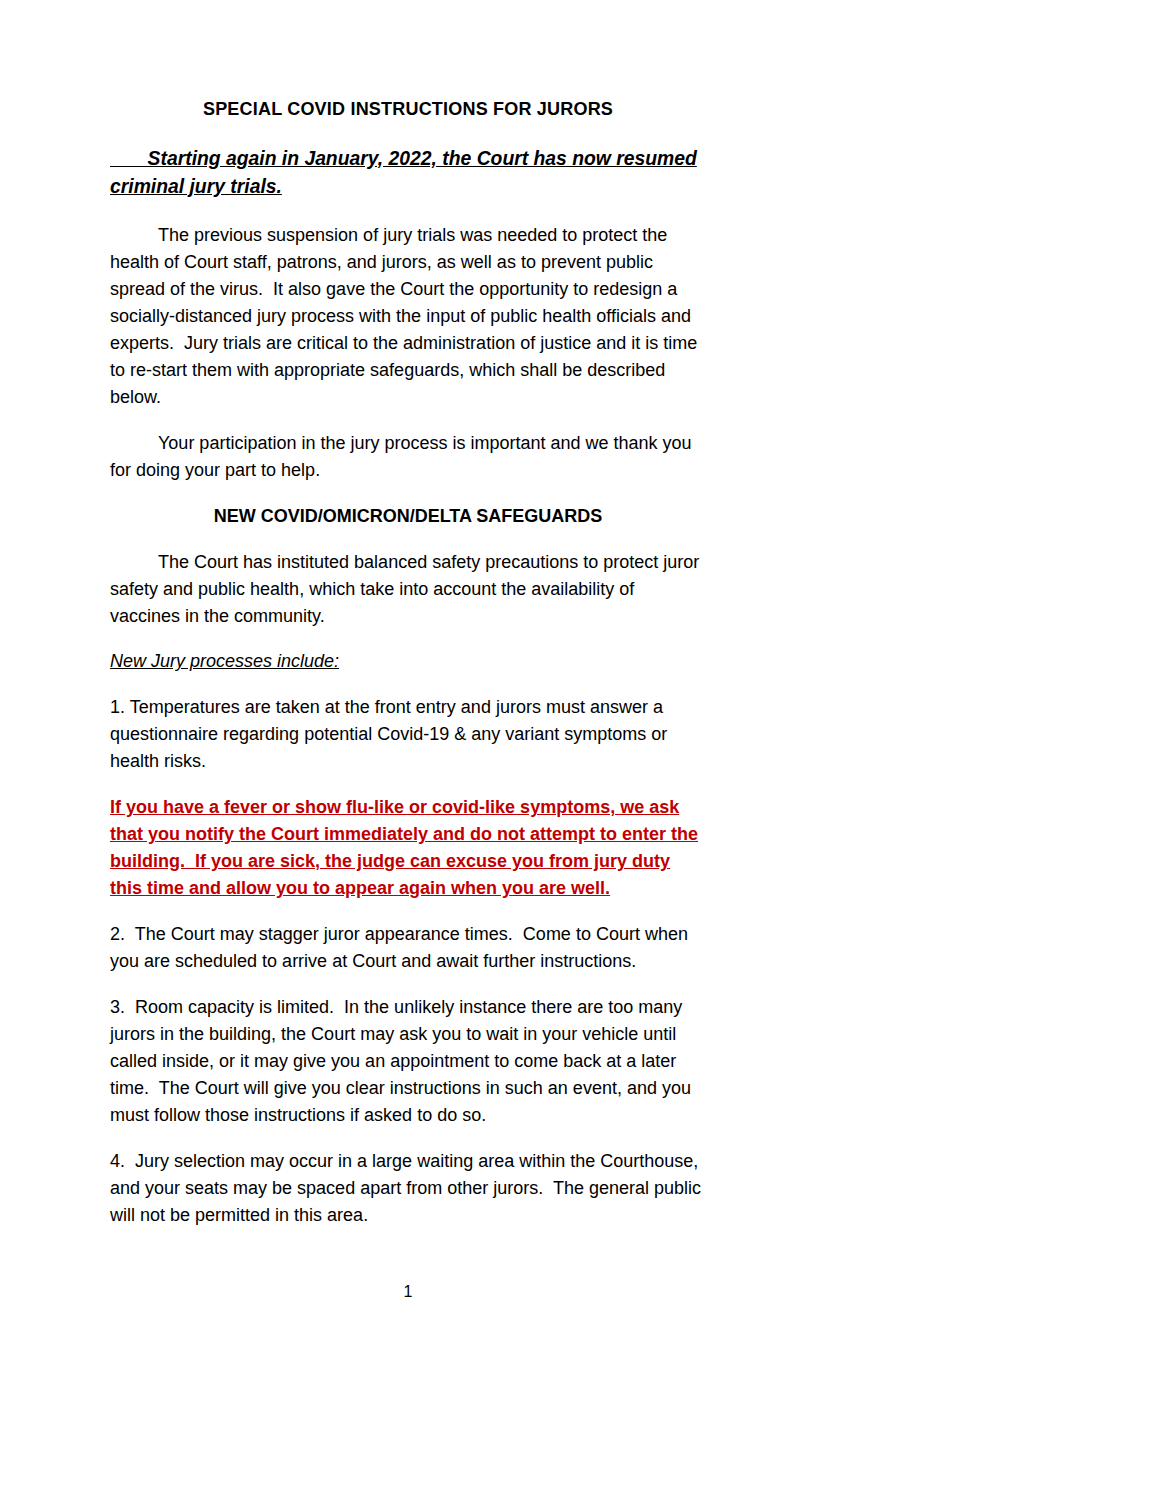SPECIAL COVID INSTRUCTIONS FOR JURORS
Starting again in January, 2022, the Court has now resumed criminal jury trials.
The previous suspension of jury trials was needed to protect the health of Court staff, patrons, and jurors, as well as to prevent public spread of the virus. It also gave the Court the opportunity to redesign a socially-distanced jury process with the input of public health officials and experts. Jury trials are critical to the administration of justice and it is time to re-start them with appropriate safeguards, which shall be described below.
Your participation in the jury process is important and we thank you for doing your part to help.
NEW COVID/OMICRON/DELTA SAFEGUARDS
The Court has instituted balanced safety precautions to protect juror safety and public health, which take into account the availability of vaccines in the community.
New Jury processes include:
1. Temperatures are taken at the front entry and jurors must answer a questionnaire regarding potential Covid-19 & any variant symptoms or health risks.
If you have a fever or show flu-like or covid-like symptoms, we ask that you notify the Court immediately and do not attempt to enter the building. If you are sick, the judge can excuse you from jury duty this time and allow you to appear again when you are well.
2. The Court may stagger juror appearance times. Come to Court when you are scheduled to arrive at Court and await further instructions.
3. Room capacity is limited. In the unlikely instance there are too many jurors in the building, the Court may ask you to wait in your vehicle until called inside, or it may give you an appointment to come back at a later time. The Court will give you clear instructions in such an event, and you must follow those instructions if asked to do so.
4. Jury selection may occur in a large waiting area within the Courthouse, and your seats may be spaced apart from other jurors. The general public will not be permitted in this area.
1